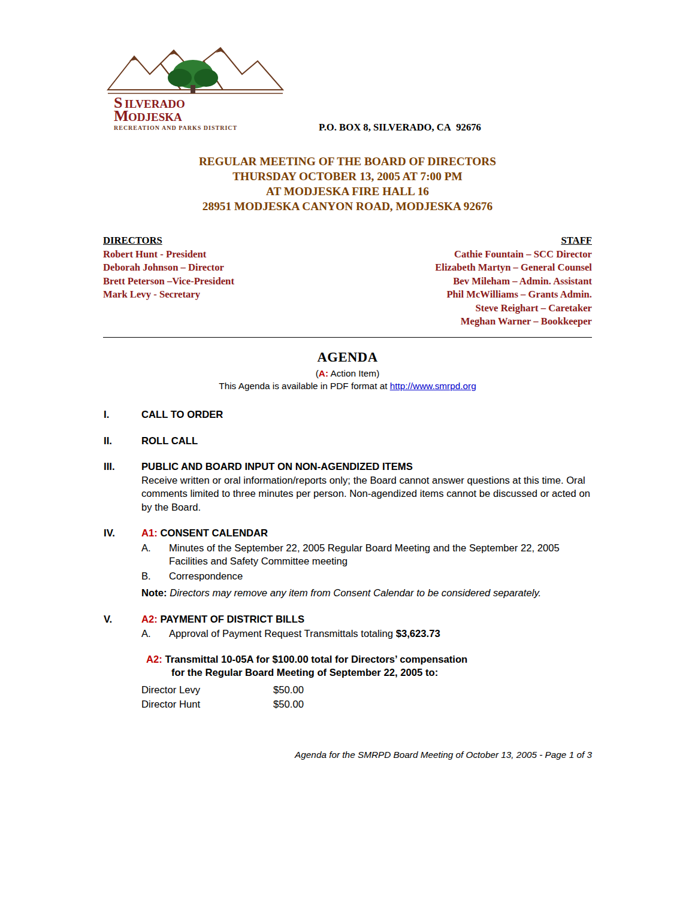S ILVERADO M ODJESKA RECREATION AND PARKS DISTRICT
P.O. BOX 8, SILVERADO, CA 92676
REGULAR MEETING OF THE BOARD OF DIRECTORS
THURSDAY OCTOBER 13, 2005 AT 7:00 PM
AT MODJESKA FIRE HALL 16
28951 MODJESKA CANYON ROAD, MODJESKA 92676
| DIRECTORS | STAFF |
| Robert Hunt - President | Cathie Fountain – SCC Director |
| Deborah Johnson – Director | Elizabeth Martyn – General Counsel |
| Brett Peterson –Vice-President | Bev Mileham – Admin. Assistant |
| Mark Levy - Secretary | Phil McWilliams – Grants Admin. |
| | Steve Reighart – Caretaker |
| | Meghan Warner – Bookkeeper |
AGENDA
(A: Action Item)
This Agenda is available in PDF format at http://www.smrpd.org
| I. | CALL TO ORDER |
| II. | ROLL CALL |
| III. | PUBLIC AND BOARD INPUT ON NON-AGENDIZED ITEMS Receive written or oral information/reports only; the Board cannot answer questions at this time. Oral comments limited to three minutes per person. Non-agendized items cannot be discussed or acted on by the Board. |
| IV. | A1: CONSENT CALENDAR / A. / Minutes of the September 22, 2005 Regular Board Meeting and the September 22, 2005 Facilities and Safety Committee meeting / / B. / Correspondence / Note: Directors may remove any item from Consent Calendar to be considered separately. |
| V. | A2: PAYMENT OF DISTRICT BILLS / A. / Approval of Payment Request Transmittals totaling $3,623.73 / A2: Transmittal 10-05A for $100.00 total for Directors’ compensation for the Regular Board Meeting of September 22, 2005 to: / Director Levy / $50.00 / / Director Hunt / $50.00 / |
Agenda for the SMRPD Board Meeting of October 13, 2005 - Page 1 of 3